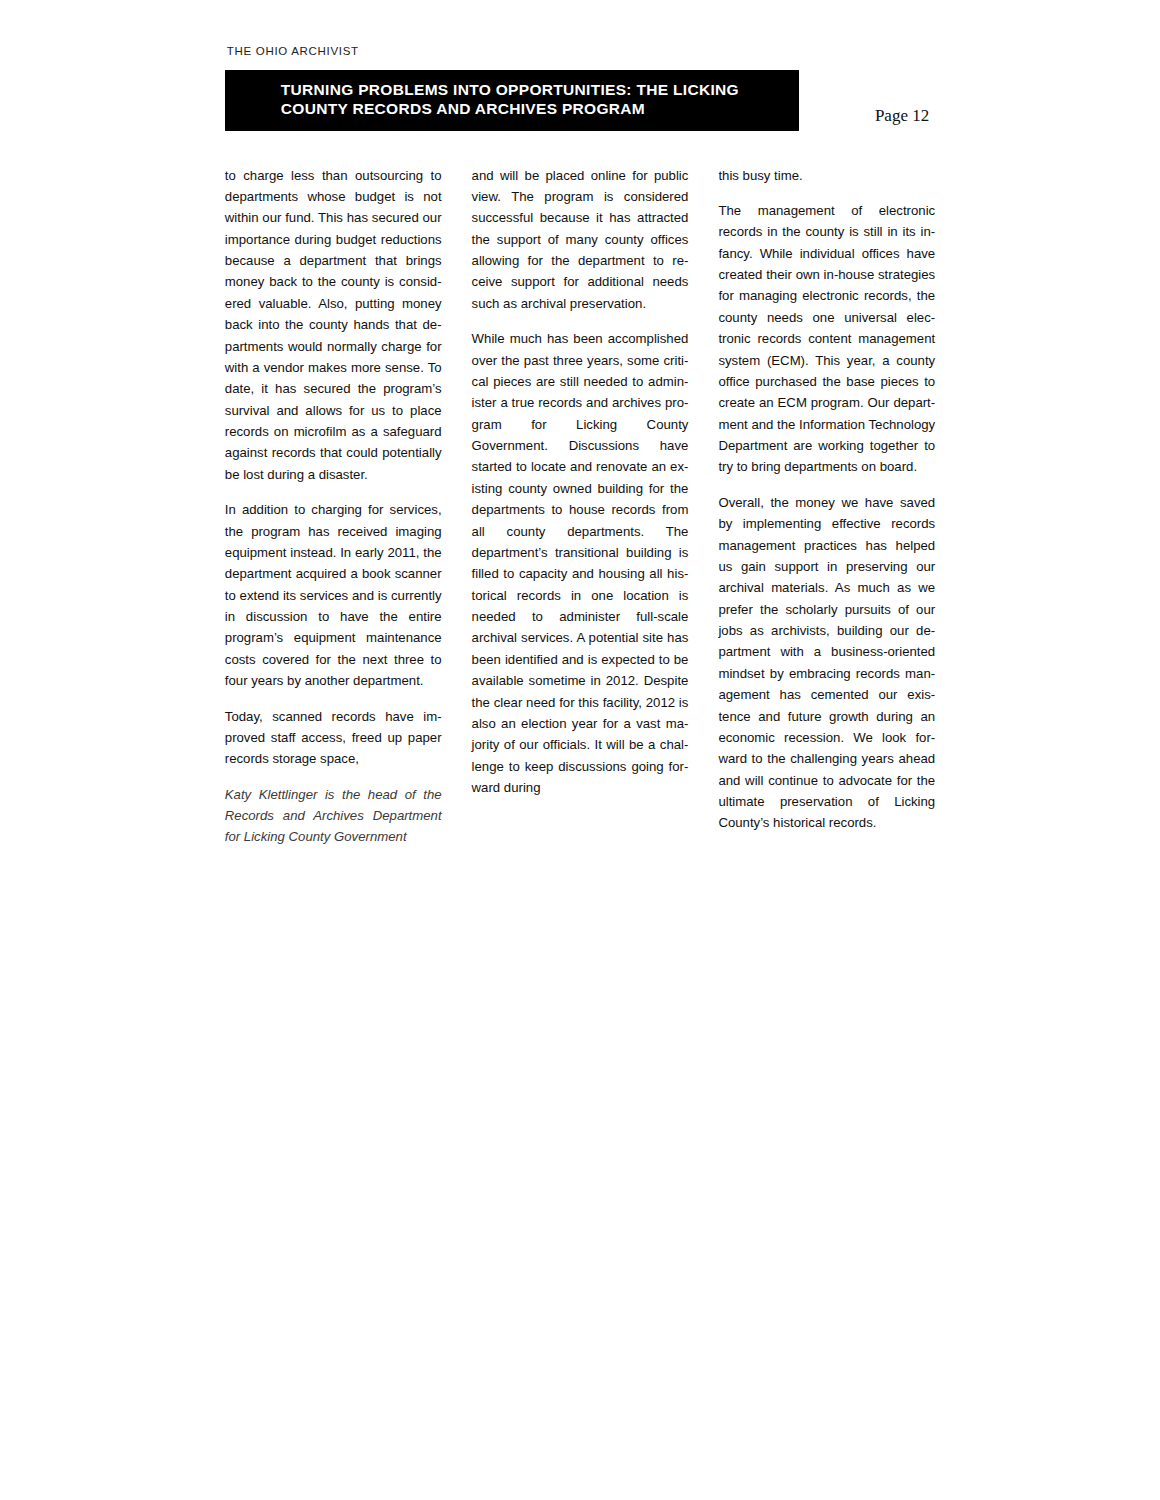The Ohio Archivist
Turning Problems into Opportunities: The Licking County Records and Archives Program
Page 12
to charge less than outsourcing to departments whose budget is not within our fund. This has secured our importance during budget reductions because a department that brings money back to the county is considered valuable. Also, putting money back into the county hands that departments would normally charge for with a vendor makes more sense. To date, it has secured the program’s survival and allows for us to place records on microfilm as a safeguard against records that could potentially be lost during a disaster.
In addition to charging for services, the program has received imaging equipment instead. In early 2011, the department acquired a book scanner to extend its services and is currently in discussion to have the entire program’s equipment maintenance costs covered for the next three to four years by another department.
Today, scanned records have improved staff access, freed up paper records storage space,
Katy Klettlinger is the head of the Records and Archives Department for Licking County Government
and will be placed online for public view. The program is considered successful because it has attracted the support of many county offices allowing for the department to receive support for additional needs such as archival preservation.
While much has been accomplished over the past three years, some critical pieces are still needed to administer a true records and archives program for Licking County Government. Discussions have started to locate and renovate an existing county owned building for the departments to house records from all county departments. The department’s transitional building is filled to capacity and housing all historical records in one location is needed to administer full-scale archival services. A potential site has been identified and is expected to be available sometime in 2012. Despite the clear need for this facility, 2012 is also an election year for a vast majority of our officials. It will be a challenge to keep discussions going forward during
this busy time.
The management of electronic records in the county is still in its infancy. While individual offices have created their own in-house strategies for managing electronic records, the county needs one universal electronic records content management system (ECM). This year, a county office purchased the base pieces to create an ECM program. Our department and the Information Technology Department are working together to try to bring departments on board.
Overall, the money we have saved by implementing effective records management practices has helped us gain support in preserving our archival materials. As much as we prefer the scholarly pursuits of our jobs as archivists, building our department with a business-oriented mindset by embracing records management has cemented our existence and future growth during an economic recession. We look forward to the challenging years ahead and will continue to advocate for the ultimate preservation of Licking County’s historical records.